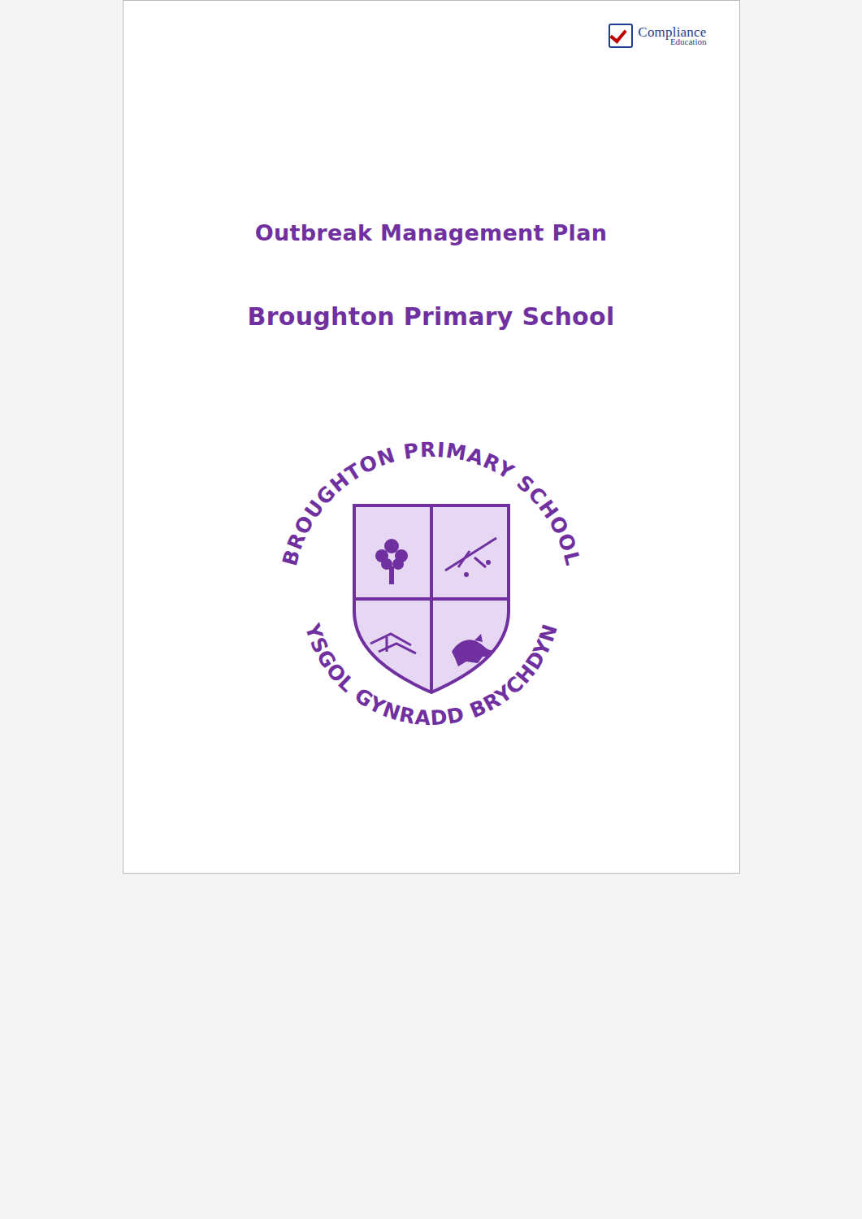Compliance Education
Outbreak Management Plan
Broughton Primary School
BROUGHTON PRIMARY SCHOOL YSGOL GYNRADD BRYCHDYN